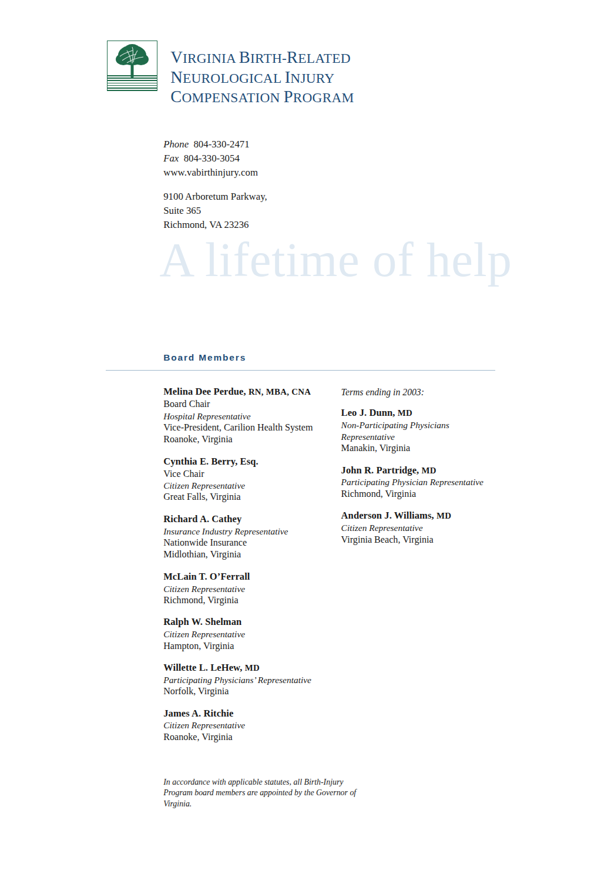Virginia Birth‑Related
Neurological Injury
Compensation Program
Phone 804-330-2471
Fax 804-330-3054
www.vabirthinjury.com
9100 Arboretum Parkway,
Suite 365
Richmond, VA 23236
A lifetime of help
Board Members
Melina Dee Perdue, RN, MBA, CNA
Board Chair
Hospital Representative
Vice-President, Carilion Health System
Roanoke, Virginia
Cynthia E. Berry, Esq.
Vice Chair
Citizen Representative
Great Falls, Virginia
Richard A. Cathey
Insurance Industry Representative
Nationwide Insurance
Midlothian, Virginia
McLain T. O’Ferrall
Citizen Representative
Richmond, Virginia
Ralph W. Shelman
Citizen Representative
Hampton, Virginia
Willette L. LeHew, MD
Participating Physicians’ Representative
Norfolk, Virginia
James A. Ritchie
Citizen Representative
Roanoke, Virginia
Terms ending in 2003:
Leo J. Dunn, MD
Non-Participating Physicians Representative
Manakin, Virginia
John R. Partridge, MD
Participating Physician Representative
Richmond, Virginia
Anderson J. Williams, MD
Citizen Representative
Virginia Beach, Virginia
In accordance with applicable statutes, all Birth-Injury Program board members are appointed by the Governor of Virginia.